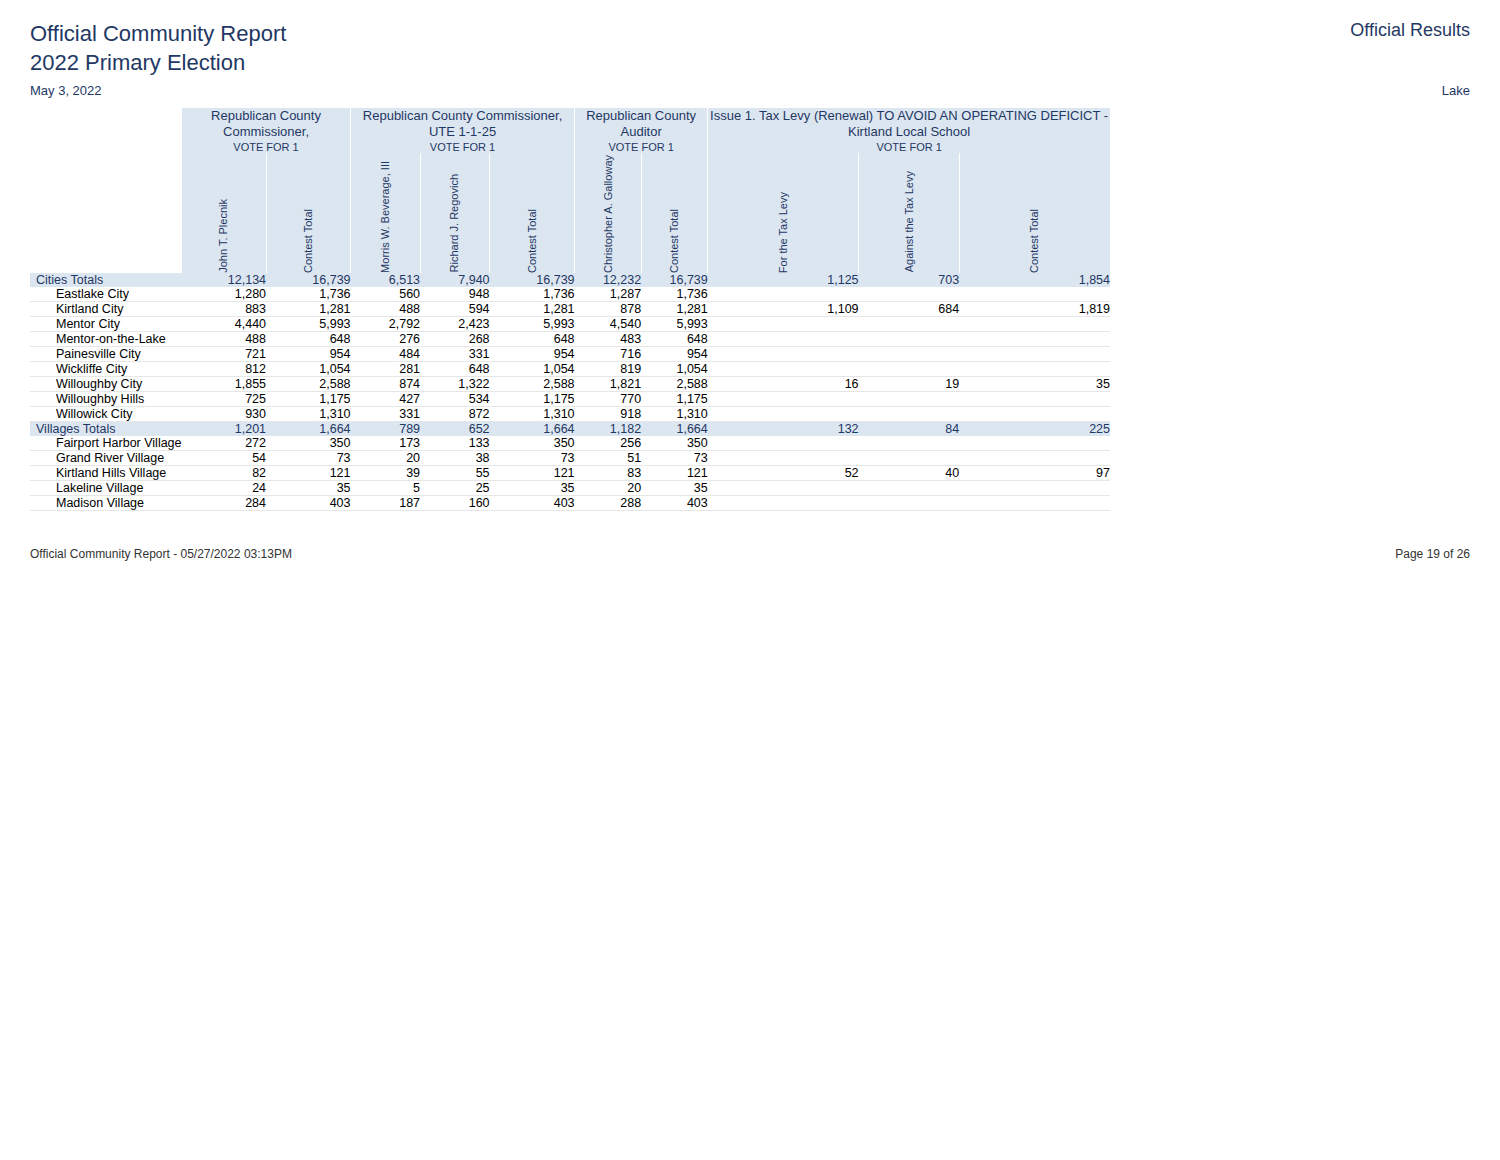Official Community Report
2022 Primary Election
Official Results
May 3, 2022
Lake
| | Republican County Commissioner, | Republican County Commissioner, UTE 1-1-25 | Republican County Auditor | Issue 1. Tax Levy (Renewal) TO AVOID AN OPERATING DEFICICT - Kirtland Local School |
| --- | --- | --- | --- | --- |
| | VOTE FOR 1 | VOTE FOR 1 | VOTE FOR 1 | VOTE FOR 1 |
| | John T. Plecnik | Contest Total | Morris W. Beverage, III | Richard J. Regovich | Contest Total | Christopher A. Galloway | Contest Total | For the Tax Levy | Against the Tax Levy | Contest Total |
| Cities Totals | 12,134 | 16,739 | 6,513 | 7,940 | 16,739 | 12,232 | 16,739 | 1,125 | 703 | 1,854 |
| Eastlake City | 1,280 | 1,736 | 560 | 948 | 1,736 | 1,287 | 1,736 | | | |
| Kirtland City | 883 | 1,281 | 488 | 594 | 1,281 | 878 | 1,281 | 1,109 | 684 | 1,819 |
| Mentor City | 4,440 | 5,993 | 2,792 | 2,423 | 5,993 | 4,540 | 5,993 | | | |
| Mentor-on-the-Lake | 488 | 648 | 276 | 268 | 648 | 483 | 648 | | | |
| Painesville City | 721 | 954 | 484 | 331 | 954 | 716 | 954 | | | |
| Wickliffe City | 812 | 1,054 | 281 | 648 | 1,054 | 819 | 1,054 | | | |
| Willoughby City | 1,855 | 2,588 | 874 | 1,322 | 2,588 | 1,821 | 2,588 | 16 | 19 | 35 |
| Willoughby Hills | 725 | 1,175 | 427 | 534 | 1,175 | 770 | 1,175 | | | |
| Willowick City | 930 | 1,310 | 331 | 872 | 1,310 | 918 | 1,310 | | | |
| Villages Totals | 1,201 | 1,664 | 789 | 652 | 1,664 | 1,182 | 1,664 | 132 | 84 | 225 |
| Fairport Harbor Village | 272 | 350 | 173 | 133 | 350 | 256 | 350 | | | |
| Grand River Village | 54 | 73 | 20 | 38 | 73 | 51 | 73 | | | |
| Kirtland Hills Village | 82 | 121 | 39 | 55 | 121 | 83 | 121 | 52 | 40 | 97 |
| Lakeline Village | 24 | 35 | 5 | 25 | 35 | 20 | 35 | | | |
| Madison Village | 284 | 403 | 187 | 160 | 403 | 288 | 403 | | | |
Official Community Report - 05/27/2022 03:13PM
Page 19 of 26